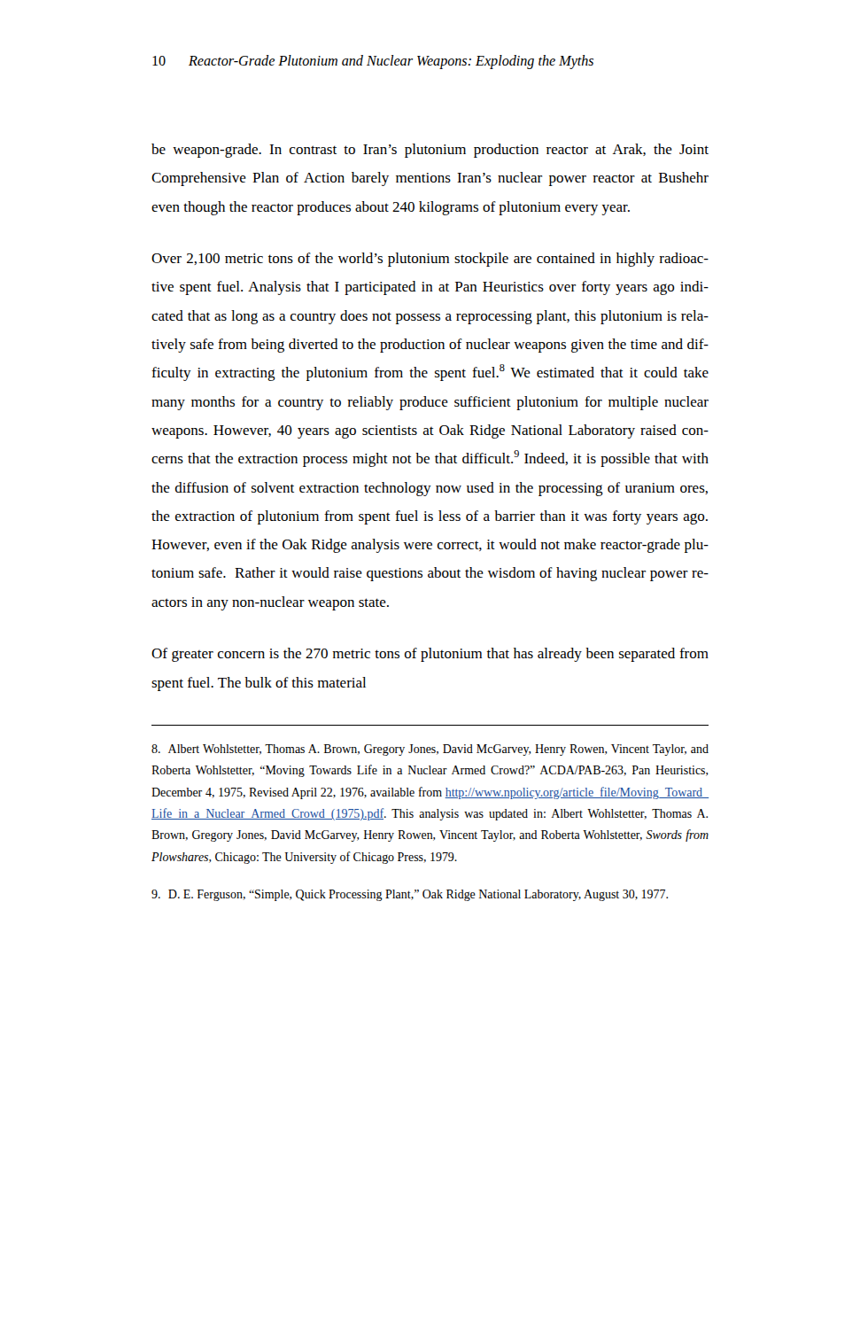10 Reactor-Grade Plutonium and Nuclear Weapons: Exploding the Myths
be weapon-grade. In contrast to Iran’s plutonium production reactor at Arak, the Joint Comprehensive Plan of Action barely mentions Iran’s nuclear power reactor at Bushehr even though the reactor produces about 240 kilograms of plutonium every year.
Over 2,100 metric tons of the world’s plutonium stockpile are contained in highly radioactive spent fuel. Analysis that I participated in at Pan Heuristics over forty years ago indicated that as long as a country does not possess a reprocessing plant, this plutonium is relatively safe from being diverted to the production of nuclear weapons given the time and difficulty in extracting the plutonium from the spent fuel.8 We estimated that it could take many months for a country to reliably produce sufficient plutonium for multiple nuclear weapons. However, 40 years ago scientists at Oak Ridge National Laboratory raised concerns that the extraction process might not be that difficult.9 Indeed, it is possible that with the diffusion of solvent extraction technology now used in the processing of uranium ores, the extraction of plutonium from spent fuel is less of a barrier than it was forty years ago. However, even if the Oak Ridge analysis were correct, it would not make reactor-grade plutonium safe. Rather it would raise questions about the wisdom of having nuclear power reactors in any non-nuclear weapon state.
Of greater concern is the 270 metric tons of plutonium that has already been separated from spent fuel. The bulk of this material
8. Albert Wohlstetter, Thomas A. Brown, Gregory Jones, David McGarvey, Henry Rowen, Vincent Taylor, and Roberta Wohlstetter, “Moving Towards Life in a Nuclear Armed Crowd?” ACDA/PAB-263, Pan Heuristics, December 4, 1975, Revised April 22, 1976, available from http://www.npolicy.org/article_file/Moving_Toward_Life_in_a_Nuclear_Armed_Crowd_(1975).pdf. This analysis was updated in: Albert Wohlstetter, Thomas A. Brown, Gregory Jones, David McGarvey, Henry Rowen, Vincent Taylor, and Roberta Wohlstetter, Swords from Plowshares, Chicago: The University of Chicago Press, 1979.
9. D. E. Ferguson, “Simple, Quick Processing Plant,” Oak Ridge National Laboratory, August 30, 1977.